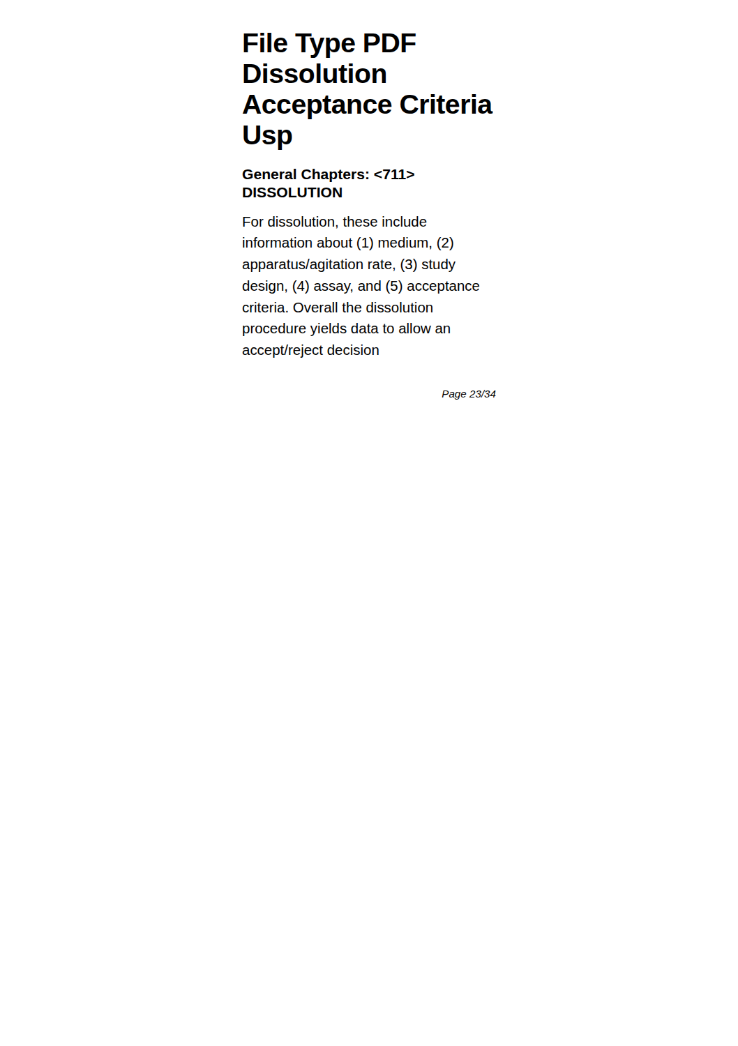File Type PDF Dissolution Acceptance Criteria Usp
General Chapters: <711> DISSOLUTION
For dissolution, these include information about (1) medium, (2) apparatus/agitation rate, (3) study design, (4) assay, and (5) acceptance criteria. Overall the dissolution procedure yields data to allow an accept/reject decision
Page 23/34